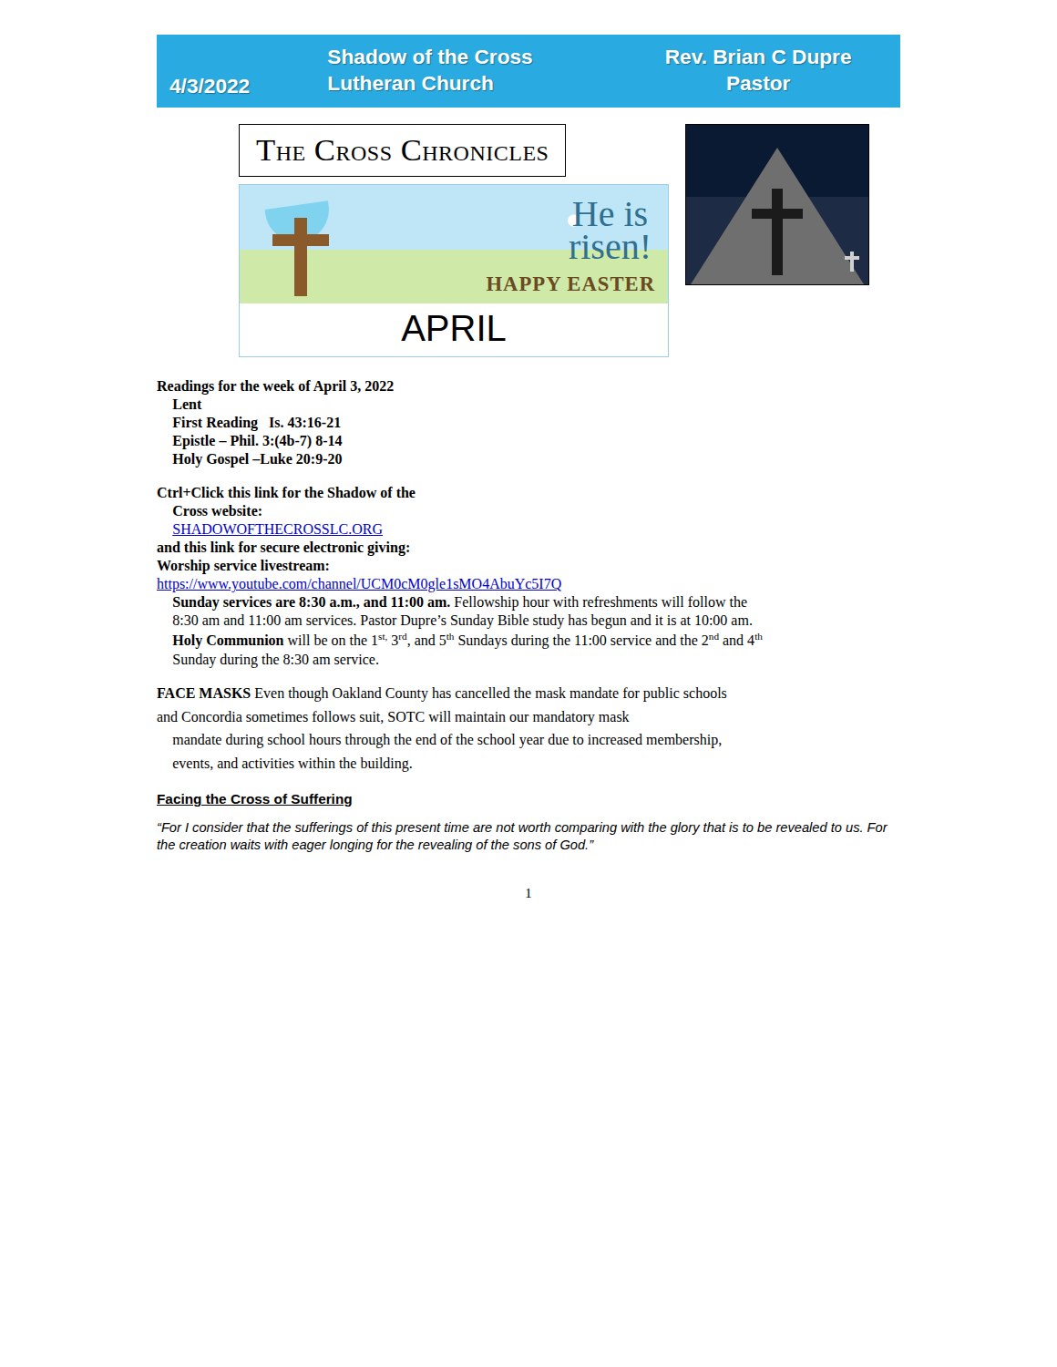| 4/3/2022 | Shadow of the Cross Lutheran Church | Rev. Brian C Dupre Pastor |
The Cross Chronicles
He is
risen!
HAPPY EASTER
APRIL
Readings for the week of April 3, 2022
Lent
First Reading Is. 43:16-21
Epistle – Phil. 3:(4b-7) 8-14
Holy Gospel –Luke 20:9-20
Ctrl+Click this link for the Shadow of the
Cross website:
SHADOWOFTHECROSSLC.ORG
and this link for secure electronic giving:
Worship service livestream:
https://www.youtube.com/channel/UCM0cM0gle1sMO4AbuYc5I7Q
Sunday services are 8:30 a.m., and 11:00 am. Fellowship hour with refreshments will follow the
8:30 am and 11:00 am services. Pastor Dupre’s Sunday Bible study has begun and it is at 10:00 am.
Holy Communion will be on the 1st, 3rd, and 5th Sundays during the 11:00 service and the 2nd and 4th
Sunday during the 8:30 am service.
FACE MASKS Even though Oakland County has cancelled the mask mandate for public schools
and Concordia sometimes follows suit, SOTC will maintain our mandatory mask
mandate during school hours through the end of the school year due to increased membership,
events, and activities within the building.
Facing the Cross of Suffering
“For I consider that the sufferings of this present time are not worth comparing with the glory that is to be revealed to us. For the creation waits with eager longing for the revealing of the sons of God.”
1